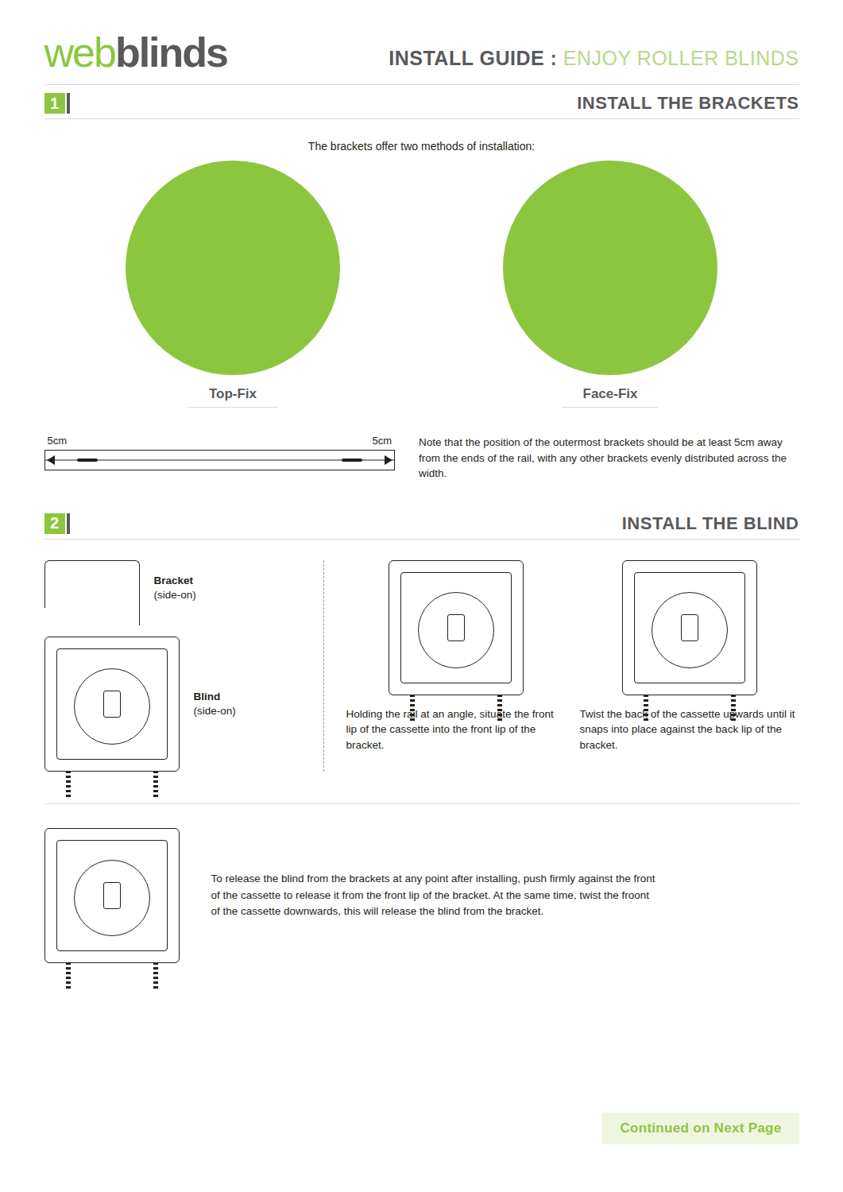web blinds
INSTALL GUIDE : ENJOY ROLLER BLINDS
1
INSTALL THE BRACKETS
The brackets offer two methods of installation:
Top-Fix
Face-Fix
5cm 5cm
Note that the position of the outermost brackets should be at least 5cm away from the ends of the rail, with any other brackets evenly distributed across the width.
2
INSTALL THE BLIND
Bracket
(side-on)
Blind
(side-on)
Holding the rail at an angle, situate the front lip of the cassette into the front lip of the bracket.
Twist the back of the cassette upwards until it snaps into place against the back lip of the bracket.
To release the blind from the brackets at any point after installing, push firmly against the front of the cassette to release it from the front lip of the bracket. At the same time, twist the froont of the cassette downwards, this will release the blind from the bracket.
Continued on Next Page